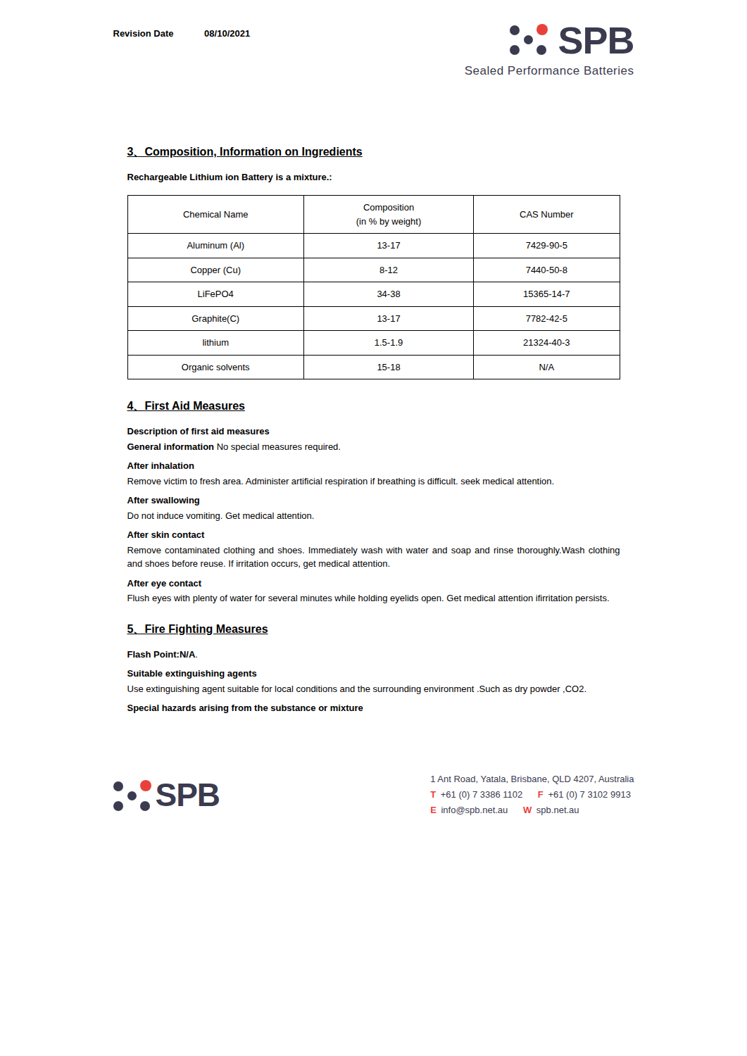Revision Date 08/10/2021
SPB
Sealed Performance Batteries
3、Composition, Information on Ingredients
Rechargeable Lithium ion Battery is a mixture.:
| Chemical Name | Composition (in % by weight) | CAS Number |
| --- | --- | --- |
| Aluminum (Al) | 13-17 | 7429-90-5 |
| Copper (Cu) | 8-12 | 7440-50-8 |
| LiFePO4 | 34-38 | 15365-14-7 |
| Graphite(C) | 13-17 | 7782-42-5 |
| lithium | 1.5-1.9 | 21324-40-3 |
| Organic solvents | 15-18 | N/A |
4、First Aid Measures
Description of first aid measures
General information No special measures required.
After inhalation
Remove victim to fresh area. Administer artificial respiration if breathing is difficult. seek medical attention.
After swallowing
Do not induce vomiting. Get medical attention.
After skin contact
Remove contaminated clothing and shoes. Immediately wash with water and soap and rinse thoroughly.Wash clothing and shoes before reuse. If irritation occurs, get medical attention.
After eye contact
Flush eyes with plenty of water for several minutes while holding eyelids open. Get medical attention ifirritation persists.
5、Fire Fighting Measures
Flash Point:N/A.
Suitable extinguishing agents
Use extinguishing agent suitable for local conditions and the surrounding environment .Such as dry powder ,CO2.
Special hazards arising from the substance or mixture
SPB
1 Ant Road, Yatala, Brisbane, QLD 4207, Australia
T +61 (0) 7 3386 1102 F +61 (0) 7 3102 9913
E info@spb.net.au W spb.net.au